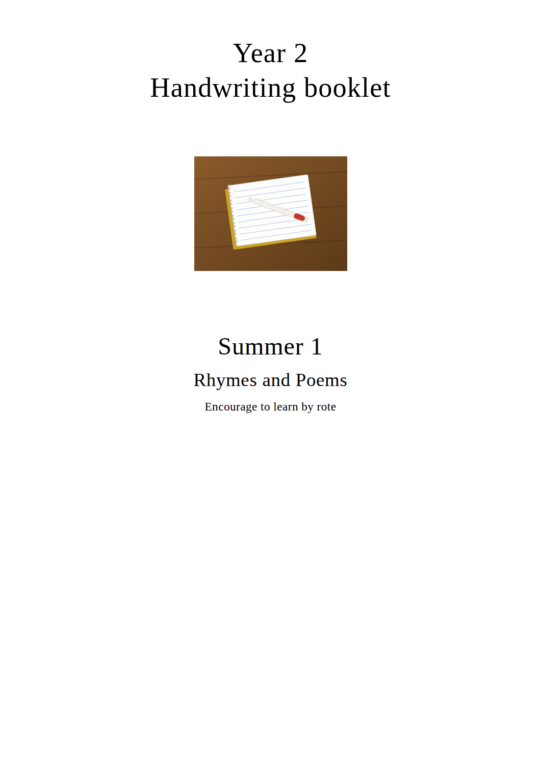Year 2 Handwriting booklet
Summer 1
Rhymes and Poems
Encourage to learn by rote